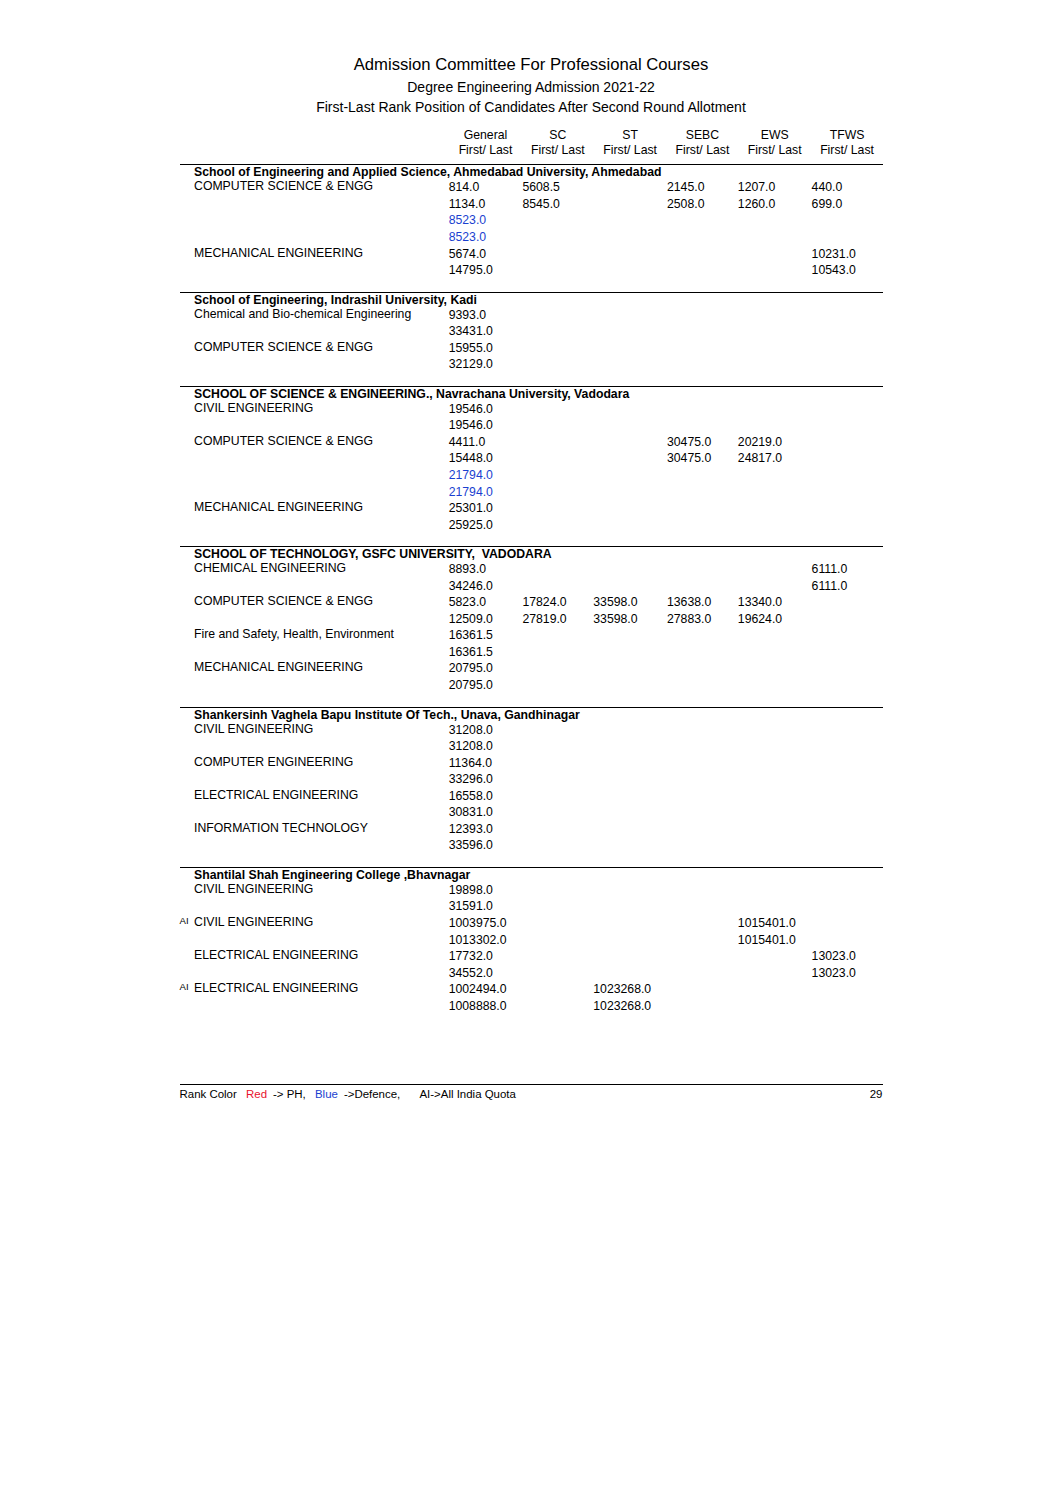Admission Committee For Professional Courses
Degree Engineering Admission 2021-22
First-Last Rank Position of Candidates After Second Round Allotment
| | | General First/ Last | SC First/ Last | ST First/ Last | SEBC First/ Last | EWS First/ Last | TFWS First/ Last |
| | School of Engineering and Applied Science, Ahmedabad University, Ahmedabad |
| | COMPUTER SCIENCE & ENGG | 814.0 1134.0 8523.0 8523.0 | 5608.5 8545.0 | | 2145.0 2508.0 | 1207.0 1260.0 | 440.0 699.0 |
| | MECHANICAL ENGINEERING | 5674.0 14795.0 | | | | | 10231.0 10543.0 |
| | School of Engineering, Indrashil University, Kadi |
| | Chemical and Bio-chemical Engineering | 9393.0 33431.0 | | | | | |
| | COMPUTER SCIENCE & ENGG | 15955.0 32129.0 | | | | | |
| | SCHOOL OF SCIENCE & ENGINEERING., Navrachana University, Vadodara |
| | CIVIL ENGINEERING | 19546.0 19546.0 | | | | | |
| | COMPUTER SCIENCE & ENGG | 4411.0 15448.0 21794.0 21794.0 | | | 30475.0 30475.0 | 20219.0 24817.0 | |
| | MECHANICAL ENGINEERING | 25301.0 25925.0 | | | | | |
| | SCHOOL OF TECHNOLOGY, GSFC UNIVERSITY, VADODARA |
| | CHEMICAL ENGINEERING | 8893.0 34246.0 | | | | | 6111.0 6111.0 |
| | COMPUTER SCIENCE & ENGG | 5823.0 12509.0 | 17824.0 27819.0 | 33598.0 33598.0 | 13638.0 27883.0 | 13340.0 19624.0 | |
| | Fire and Safety, Health, Environment | 16361.5 16361.5 | | | | | |
| | MECHANICAL ENGINEERING | 20795.0 20795.0 | | | | | |
| | Shankersinh Vaghela Bapu Institute Of Tech., Unava, Gandhinagar |
| | CIVIL ENGINEERING | 31208.0 31208.0 | | | | | |
| | COMPUTER ENGINEERING | 11364.0 33296.0 | | | | | |
| | ELECTRICAL ENGINEERING | 16558.0 30831.0 | | | | | |
| | INFORMATION TECHNOLOGY | 12393.0 33596.0 | | | | | |
| | Shantilal Shah Engineering College ,Bhavnagar |
| | CIVIL ENGINEERING | 19898.0 31591.0 | | | | | |
| AI | CIVIL ENGINEERING | 1003975.0 1013302.0 | | | | 1015401.0 1015401.0 | |
| | ELECTRICAL ENGINEERING | 17732.0 34552.0 | | | | | 13023.0 13023.0 |
| AI | ELECTRICAL ENGINEERING | 1002494.0 1008888.0 | | 1023268.0 1023268.0 | | | |
Rank Color Red-> PH, Blue->Defence, AI->All India Quota
29